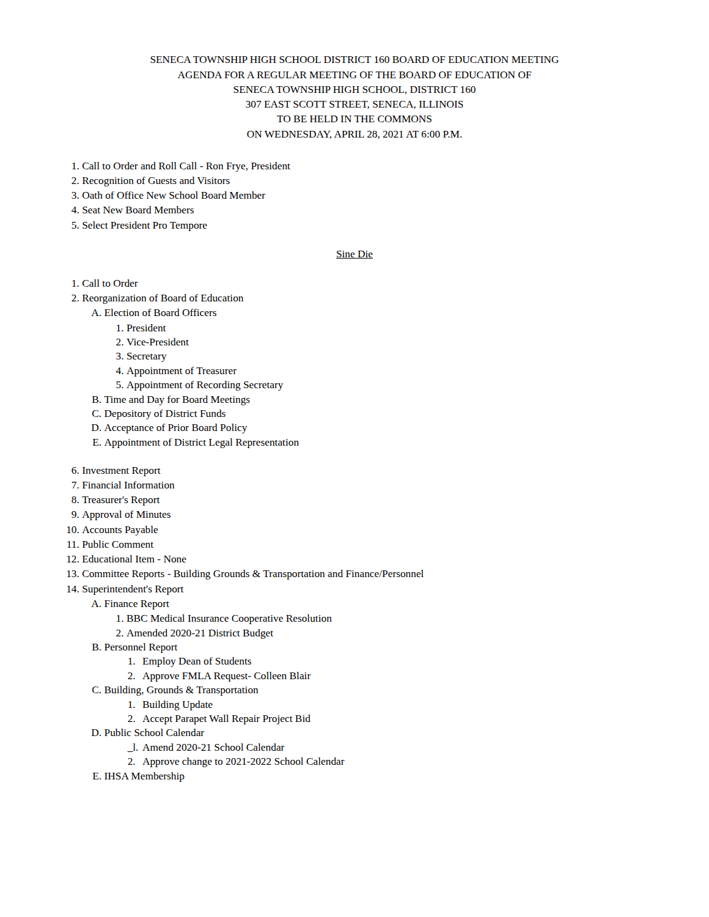SENECA TOWNSHIP HIGH SCHOOL DISTRICT 160 BOARD OF EDUCATION MEETING
AGENDA FOR A REGULAR MEETING OF THE BOARD OF EDUCATION OF
SENECA TOWNSHIP HIGH SCHOOL, DISTRICT 160
307 EAST SCOTT STREET, SENECA, ILLINOIS
TO BE HELD IN THE COMMONS
ON WEDNESDAY, APRIL 28, 2021 AT 6:00 P.M.
Call to Order and Roll Call - Ron Frye, President
Recognition of Guests and Visitors
Oath of Office New School Board Member
Seat New Board Members
Select President Pro Tempore
Sine Die
Call to Order
Reorganization of Board of Education
Election of Board Officers
President
Vice-President
Secretary
Appointment of Treasurer
Appointment of Recording Secretary
Time and Day for Board Meetings
Depository of District Funds
Acceptance of Prior Board Policy
Appointment of District Legal Representation
Investment Report
Financial Information
Treasurer's Report
Approval of Minutes
Accounts Payable
Public Comment
Educational Item - None
Committee Reports - Building Grounds & Transportation and Finance/Personnel
Superintendent's Report
Finance Report
BBC Medical Insurance Cooperative Resolution
Amended 2020-21 District Budget
Personnel Report
1. Employ Dean of Students
2. Approve FMLA Request- Colleen Blair
Building, Grounds & Transportation
1. Building Update
2. Accept Parapet Wall Repair Project Bid
Public School Calendar
_l. Amend 2020-21 School Calendar
2. Approve change to 2021-2022 School Calendar
IHSA Membership